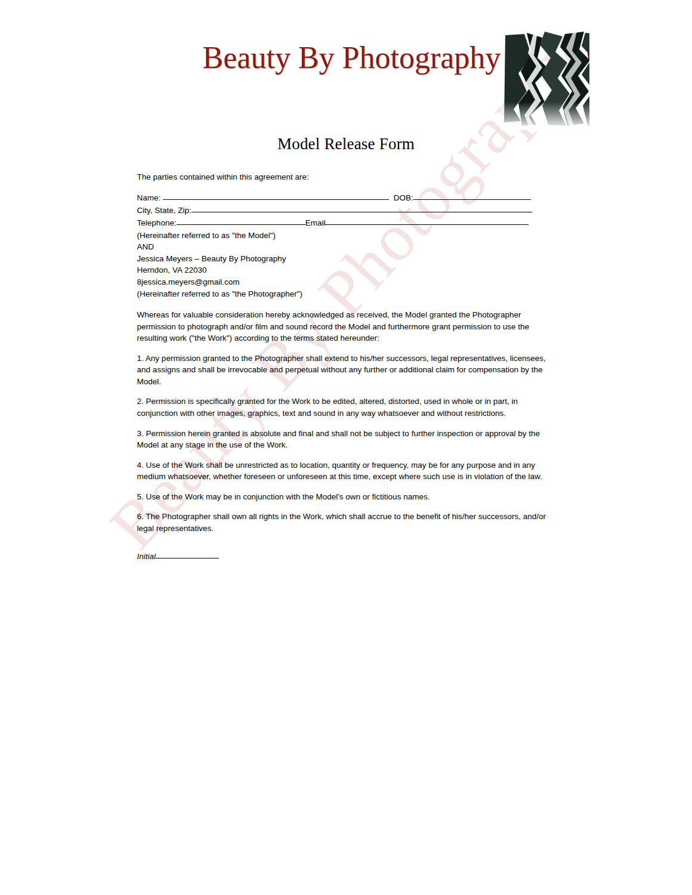Beauty By Photography
Beauty By Photography
Model Release Form
The parties contained within this agreement are:
Name: DOB:
City, State, Zip:
Telephone: Email
(Hereinafter referred to as "the Model")
AND
Jessica Meyers – Beauty By Photography
Herndon, VA 22030
8jessica.meyers@gmail.com
(Hereinafter referred to as "the Photographer")
Whereas for valuable consideration hereby acknowledged as received, the Model granted the Photographer permission to photograph and/or film and sound record the Model and furthermore grant permission to use the resulting work ("the Work") according to the terms stated hereunder:
1. Any permission granted to the Photographer shall extend to his/her successors, legal representatives, licensees, and assigns and shall be irrevocable and perpetual without any further or additional claim for compensation by the Model.
2. Permission is specifically granted for the Work to be edited, altered, distorted, used in whole or in part, in conjunction with other images, graphics, text and sound in any way whatsoever and without restrictions.
3. Permission herein granted is absolute and final and shall not be subject to further inspection or approval by the Model at any stage in the use of the Work.
4. Use of the Work shall be unrestricted as to location, quantity or frequency, may be for any purpose and in any medium whatsoever, whether foreseen or unforeseen at this time, except where such use is in violation of the law.
5. Use of the Work may be in conjunction with the Model's own or fictitious names.
6. The Photographer shall own all rights in the Work, which shall accrue to the benefit of his/her successors, and/or legal representatives.
Initial